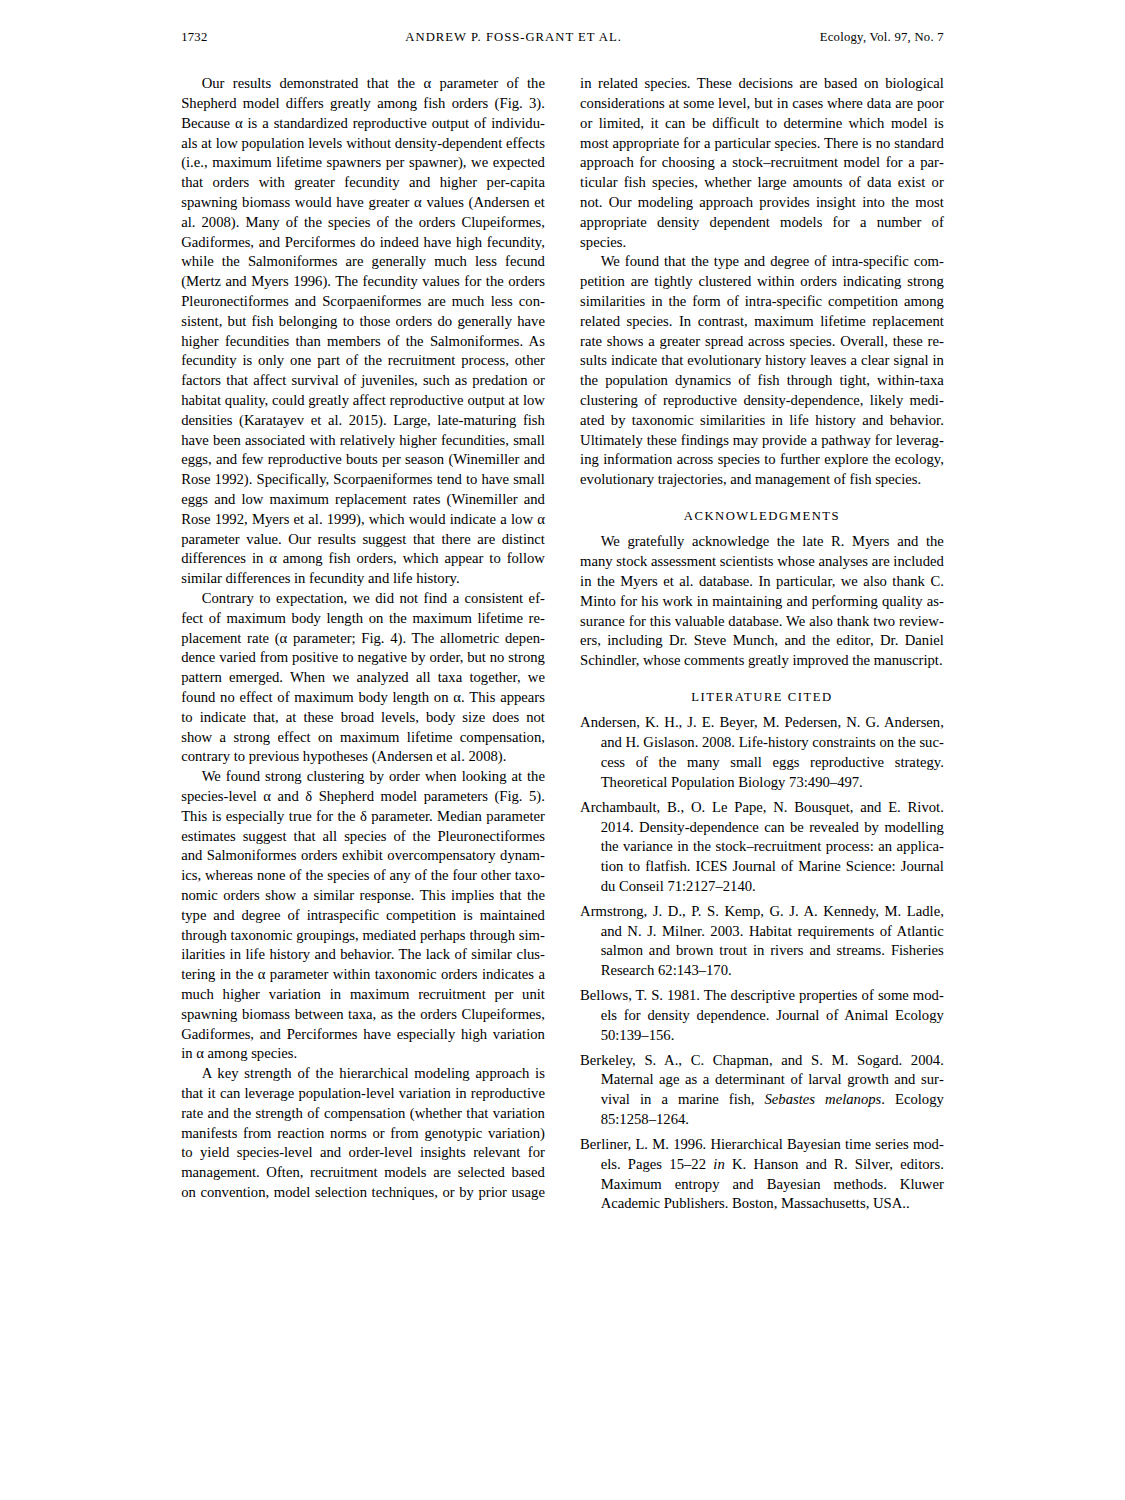1732 Andrew P. Foss-Grant et al. Ecology, Vol. 97, No. 7
Our results demonstrated that the α parameter of the Shepherd model differs greatly among fish orders (Fig. 3). Because α is a standardized reproductive output of individuals at low population levels without density-dependent effects (i.e., maximum lifetime spawners per spawner), we expected that orders with greater fecundity and higher per-capita spawning biomass would have greater α values (Andersen et al. 2008). Many of the species of the orders Clupeiformes, Gadiformes, and Perciformes do indeed have high fecundity, while the Salmoniformes are generally much less fecund (Mertz and Myers 1996). The fecundity values for the orders Pleuronectiformes and Scorpaeniformes are much less consistent, but fish belonging to those orders do generally have higher fecundities than members of the Salmoniformes. As fecundity is only one part of the recruitment process, other factors that affect survival of juveniles, such as predation or habitat quality, could greatly affect reproductive output at low densities (Karatayev et al. 2015). Large, late-maturing fish have been associated with relatively higher fecundities, small eggs, and few reproductive bouts per season (Winemiller and Rose 1992). Specifically, Scorpaeniformes tend to have small eggs and low maximum replacement rates (Winemiller and Rose 1992, Myers et al. 1999), which would indicate a low α parameter value. Our results suggest that there are distinct differences in α among fish orders, which appear to follow similar differences in fecundity and life history.
Contrary to expectation, we did not find a consistent effect of maximum body length on the maximum lifetime replacement rate (α parameter; Fig. 4). The allometric dependence varied from positive to negative by order, but no strong pattern emerged. When we analyzed all taxa together, we found no effect of maximum body length on α. This appears to indicate that, at these broad levels, body size does not show a strong effect on maximum lifetime compensation, contrary to previous hypotheses (Andersen et al. 2008).
We found strong clustering by order when looking at the species-level α and δ Shepherd model parameters (Fig. 5). This is especially true for the δ parameter. Median parameter estimates suggest that all species of the Pleuronectiformes and Salmoniformes orders exhibit overcompensatory dynamics, whereas none of the species of any of the four other taxonomic orders show a similar response. This implies that the type and degree of intraspecific competition is maintained through taxonomic groupings, mediated perhaps through similarities in life history and behavior. The lack of similar clustering in the α parameter within taxonomic orders indicates a much higher variation in maximum recruitment per unit spawning biomass between taxa, as the orders Clupeiformes, Gadiformes, and Perciformes have especially high variation in α among species.
A key strength of the hierarchical modeling approach is that it can leverage population-level variation in reproductive rate and the strength of compensation (whether that variation manifests from reaction norms or from genotypic variation) to yield species-level and order-level insights relevant for management. Often, recruitment models are selected based on convention, model selection techniques, or by prior usage in related species. These decisions are based on biological considerations at some level, but in cases where data are poor or limited, it can be difficult to determine which model is most appropriate for a particular species. There is no standard approach for choosing a stock–recruitment model for a particular fish species, whether large amounts of data exist or not. Our modeling approach provides insight into the most appropriate density dependent models for a number of species.
We found that the type and degree of intra-specific competition are tightly clustered within orders indicating strong similarities in the form of intra-specific competition among related species. In contrast, maximum lifetime replacement rate shows a greater spread across species. Overall, these results indicate that evolutionary history leaves a clear signal in the population dynamics of fish through tight, within-taxa clustering of reproductive density-dependence, likely mediated by taxonomic similarities in life history and behavior. Ultimately these findings may provide a pathway for leveraging information across species to further explore the ecology, evolutionary trajectories, and management of fish species.
Acknowledgments
We gratefully acknowledge the late R. Myers and the many stock assessment scientists whose analyses are included in the Myers et al. database. In particular, we also thank C. Minto for his work in maintaining and performing quality assurance for this valuable database. We also thank two reviewers, including Dr. Steve Munch, and the editor, Dr. Daniel Schindler, whose comments greatly improved the manuscript.
Literature Cited
Andersen, K. H., J. E. Beyer, M. Pedersen, N. G. Andersen, and H. Gislason. 2008. Life-history constraints on the success of the many small eggs reproductive strategy. Theoretical Population Biology 73:490–497.
Archambault, B., O. Le Pape, N. Bousquet, and E. Rivot. 2014. Density-dependence can be revealed by modelling the variance in the stock–recruitment process: an application to flatfish. ICES Journal of Marine Science: Journal du Conseil 71:2127–2140.
Armstrong, J. D., P. S. Kemp, G. J. A. Kennedy, M. Ladle, and N. J. Milner. 2003. Habitat requirements of Atlantic salmon and brown trout in rivers and streams. Fisheries Research 62:143–170.
Bellows, T. S. 1981. The descriptive properties of some models for density dependence. Journal of Animal Ecology 50:139–156.
Berkeley, S. A., C. Chapman, and S. M. Sogard. 2004. Maternal age as a determinant of larval growth and survival in a marine fish, Sebastes melanops. Ecology 85:1258–1264.
Berliner, L. M. 1996. Hierarchical Bayesian time series models. Pages 15–22 in K. Hanson and R. Silver, editors. Maximum entropy and Bayesian methods. Kluwer Academic Publishers. Boston, Massachusetts, USA..